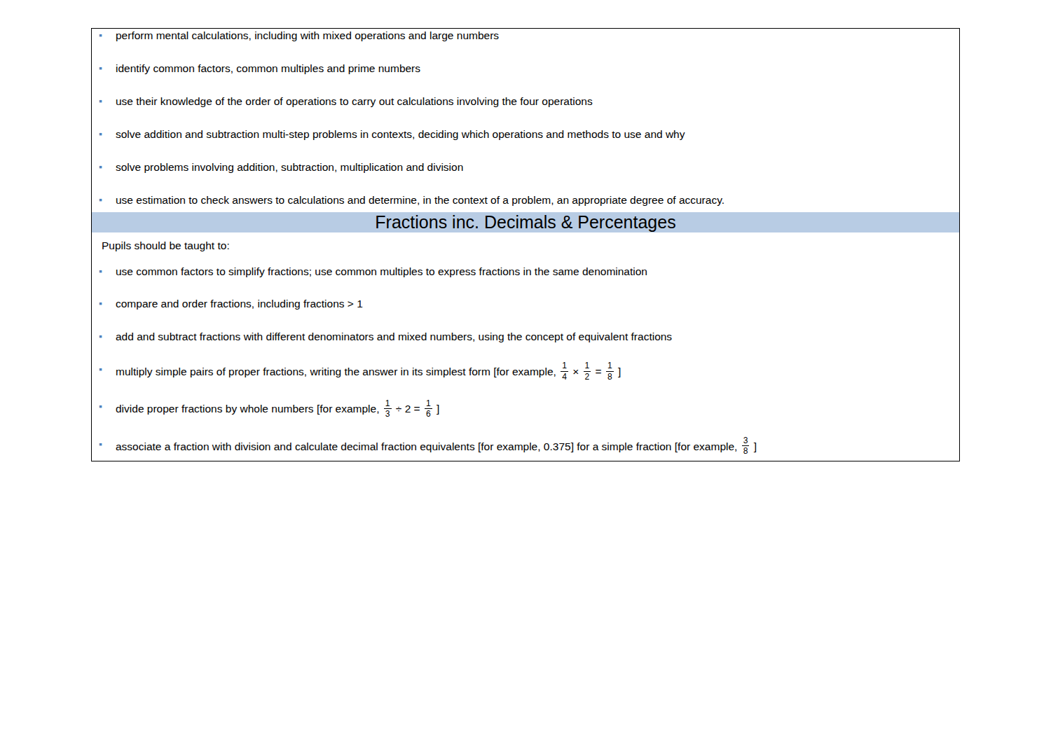| perform mental calculations, including with mixed operations and large numbers identify common factors, common multiples and prime numbers use their knowledge of the order of operations to carry out calculations involving the four operations solve addition and subtraction multi-step problems in contexts, deciding which operations and methods to use and why solve problems involving addition, subtraction, multiplication and division use estimation to check answers to calculations and determine, in the context of a problem, an appropriate degree of accuracy. |
| Fractions inc. Decimals & Percentages |
| Pupils should be taught to: use common factors to simplify fractions; use common multiples to express fractions in the same denomination compare and order fractions, including fractions > 1 add and subtract fractions with different denominators and mixed numbers, using the concept of equivalent fractions multiply simple pairs of proper fractions, writing the answer in its simplest form [for example, 1 4 × 1 2 = 1 8 ] divide proper fractions by whole numbers [for example, 1 3 ÷ 2 = 1 6 ] associate a fraction with division and calculate decimal fraction equivalents [for example, 0.375] for a simple fraction [for example, 3 8 ] |